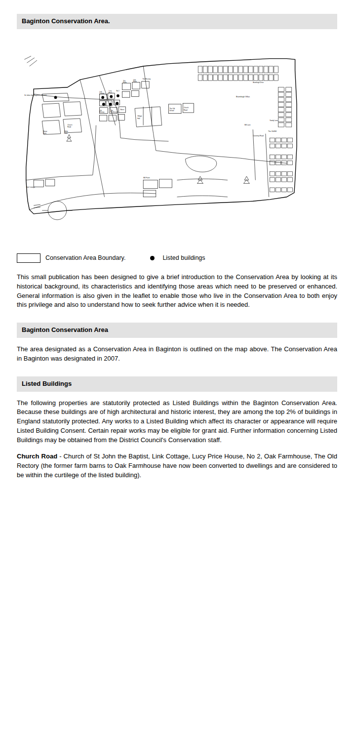Baginton Conservation Area.
St John the Baptist's Church Bromleigh Villas The Farm Oak Farm The Rectory Link Cottage Lucy Price No 2 Old Rectory Oak Farmhouse Barns Village Hall The Old School Church Road Church Road Manor Farm Glebe Farm Oak Cottage Mill Farm Coventry Road The Old Mill Bromleigh Drive Sandy Lane Mill Lane
Conservation Area Boundary. Listed buildings
This small publication has been designed to give a brief introduction to the Conservation Area by looking at its historical background, its characteristics and identifying those areas which need to be preserved or enhanced. General information is also given in the leaflet to enable those who live in the Conservation Area to both enjoy this privilege and also to understand how to seek further advice when it is needed.
Baginton Conservation Area
The area designated as a Conservation Area in Baginton is outlined on the map above. The Conservation Area in Baginton was designated in 2007.
Listed Buildings
The following properties are statutorily protected as Listed Buildings within the Baginton Conservation Area. Because these buildings are of high architectural and historic interest, they are among the top 2% of buildings in England statutorily protected. Any works to a Listed Building which affect its character or appearance will require Listed Building Consent. Certain repair works may be eligible for grant aid. Further information concerning Listed Buildings may be obtained from the District Council's Conservation staff.
Church Road - Church of St John the Baptist, Link Cottage, Lucy Price House, No 2, Oak Farmhouse, The Old Rectory (the former farm barns to Oak Farmhouse have now been converted to dwellings and are considered to be within the curtilege of the listed building).